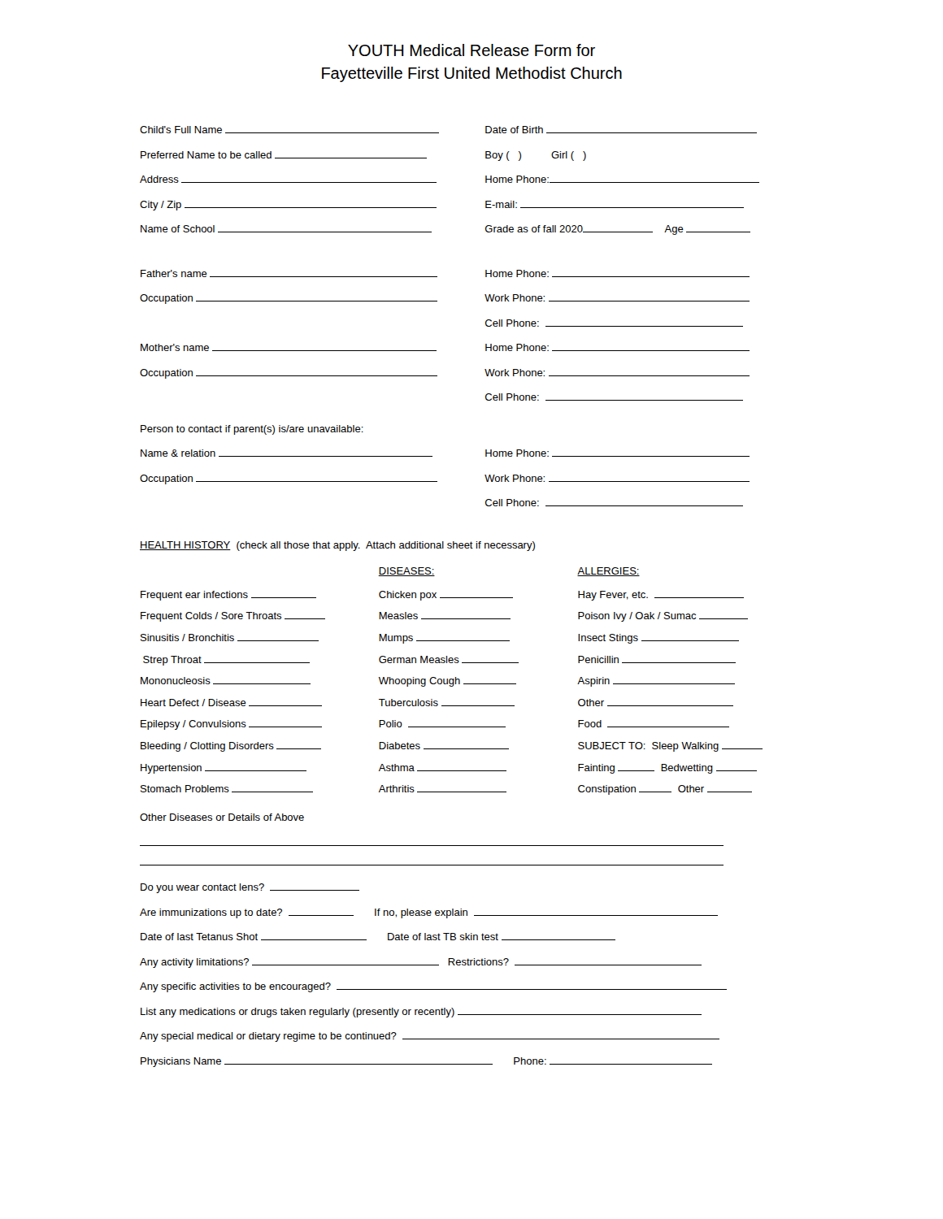YOUTH Medical Release Form for
Fayetteville First United Methodist Church
| Child's Full Name | Date of Birth |
| Preferred Name to be called | Boy ( ) Girl ( ) |
| Address | Home Phone: |
| City / Zip | E-mail: |
| Name of School | Grade as of fall 2020 Age |
| Father's name | Home Phone: |
| Occupation | Work Phone: |
| | Cell Phone: |
| Mother's name | Home Phone: |
| Occupation | Work Phone: |
| | Cell Phone: |
| Person to contact if parent(s) is/are unavailable: |
| Name & relation | Home Phone: |
| Occupation | Work Phone: |
| | Cell Phone: |
HEALTH HISTORY (check all those that apply. Attach additional sheet if necessary)
| | DISEASES: | ALLERGIES: |
| --- | --- | --- |
| Frequent ear infections | Chicken pox | Hay Fever, etc. |
| Frequent Colds / Sore Throats | Measles | Poison Ivy / Oak / Sumac |
| Sinusitis / Bronchitis | Mumps | Insect Stings |
| Strep Throat | German Measles | Penicillin |
| Mononucleosis | Whooping Cough | Aspirin |
| Heart Defect / Disease | Tuberculosis | Other |
| Epilepsy / Convulsions | Polio | Food |
| Bleeding / Clotting Disorders | Diabetes | SUBJECT TO: Sleep Walking |
| Hypertension | Asthma | Fainting Bedwetting |
| Stomach Problems | Arthritis | Constipation Other |
Other Diseases or Details of Above
Do you wear contact lens?
Are immunizations up to date? If no, please explain
Date of last Tetanus Shot Date of last TB skin test
Any activity limitations? Restrictions?
Any specific activities to be encouraged?
List any medications or drugs taken regularly (presently or recently)
Any special medical or dietary regime to be continued?
Physicians Name Phone: